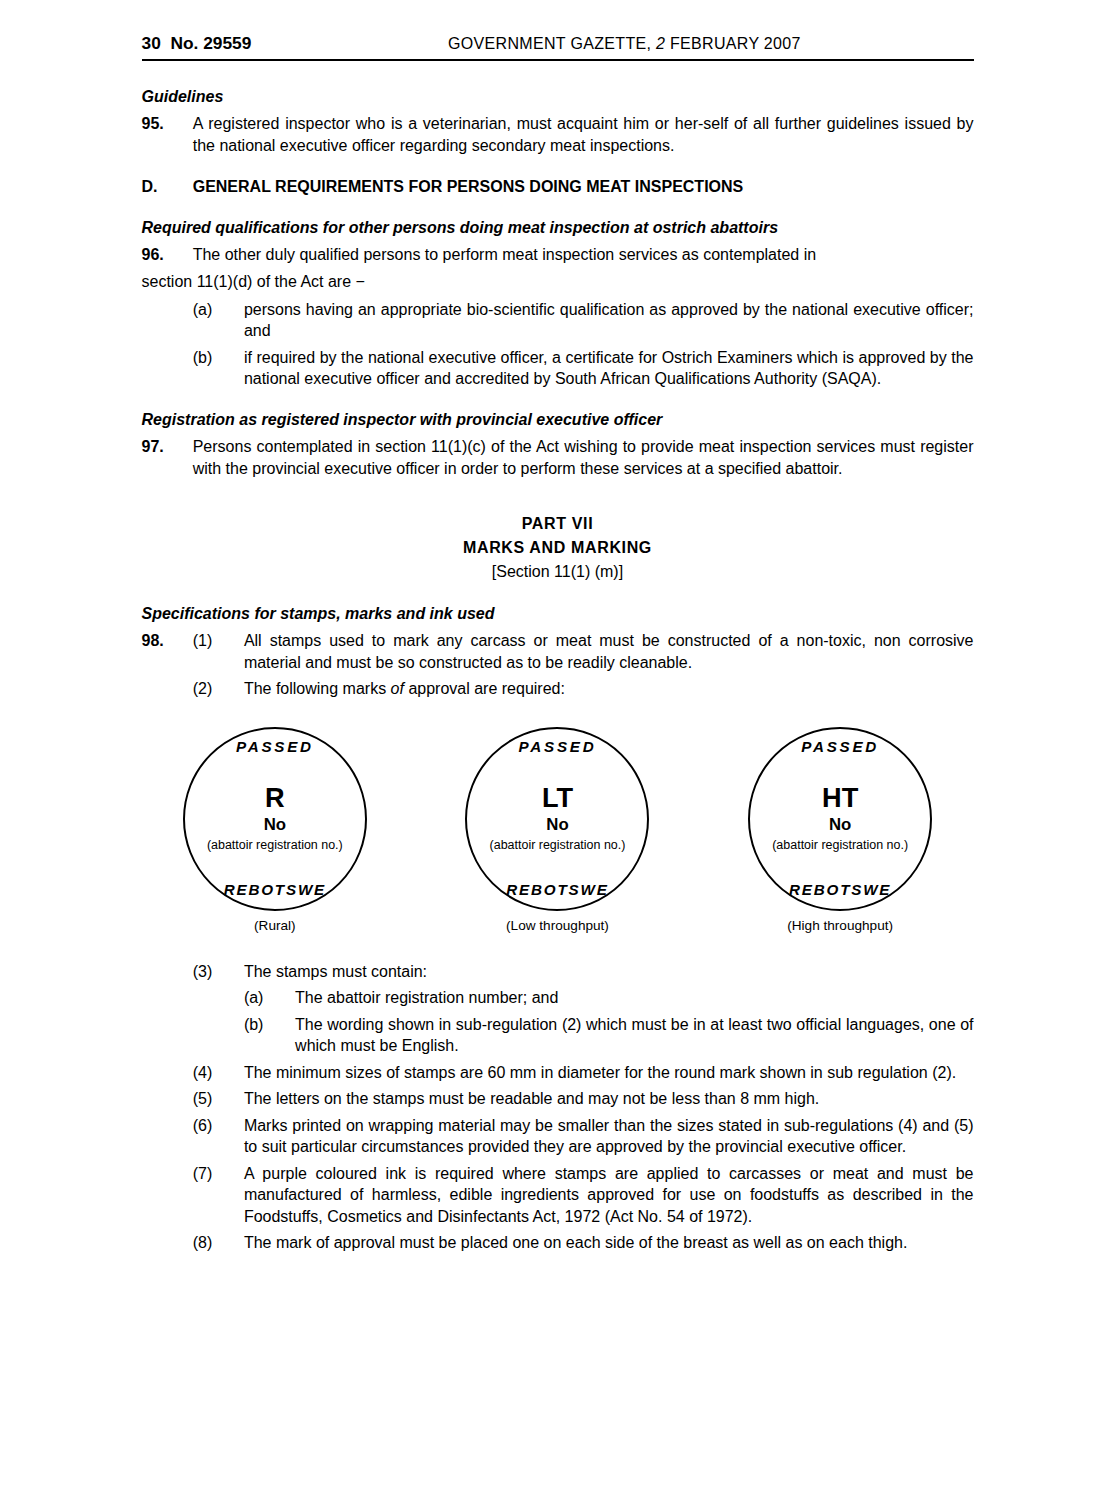30 No. 29559 GOVERNMENT GAZETTE, 2 FEBRUARY 2007
Guidelines
95. A registered inspector who is a veterinarian, must acquaint him or her-self of all further guidelines issued by the national executive officer regarding secondary meat inspections.
D. GENERAL REQUIREMENTS FOR PERSONS DOING MEAT INSPECTIONS
Required qualifications for other persons doing meat inspection at ostrich abattoirs
96. The other duly qualified persons to perform meat inspection services as contemplated in
section 11(1)(d) of the Act are −
(a) persons having an appropriate bio-scientific qualification as approved by the national executive officer; and
(b) if required by the national executive officer, a certificate for Ostrich Examiners which is approved by the national executive officer and accredited by South African Qualifications Authority (SAQA).
Registration as registered inspector with provincial executive officer
97. Persons contemplated in section 11(1)(c) of the Act wishing to provide meat inspection services must register with the provincial executive officer in order to perform these services at a specified abattoir.
PART VII
MARKS AND MARKING
[Section 11(1) (m)]
Specifications for stamps, marks and ink used
98. (1) All stamps used to mark any carcass or meat must be constructed of a non-toxic, non corrosive material and must be so constructed as to be readily cleanable. (2) The following marks of approval are required:
PASSED
R
No
(abattoir registration no.)
REBOTSWE
(Rural)
PASSED
LT
No
(abattoir registration no.)
REBOTSWE
(Low throughput)
PASSED
HT
No
(abattoir registration no.)
REBOTSWE
(High throughput)
(3) The stamps must contain:
(a) The abattoir registration number; and
(b) The wording shown in sub-regulation (2) which must be in at least two official languages, one of which must be English.
(4) The minimum sizes of stamps are 60 mm in diameter for the round mark shown in sub regulation (2).
(5) The letters on the stamps must be readable and may not be less than 8 mm high.
(6) Marks printed on wrapping material may be smaller than the sizes stated in sub-regulations (4) and (5) to suit particular circumstances provided they are approved by the provincial executive officer.
(7) A purple coloured ink is required where stamps are applied to carcasses or meat and must be manufactured of harmless, edible ingredients approved for use on foodstuffs as described in the Foodstuffs, Cosmetics and Disinfectants Act, 1972 (Act No. 54 of 1972).
(8) The mark of approval must be placed one on each side of the breast as well as on each thigh.